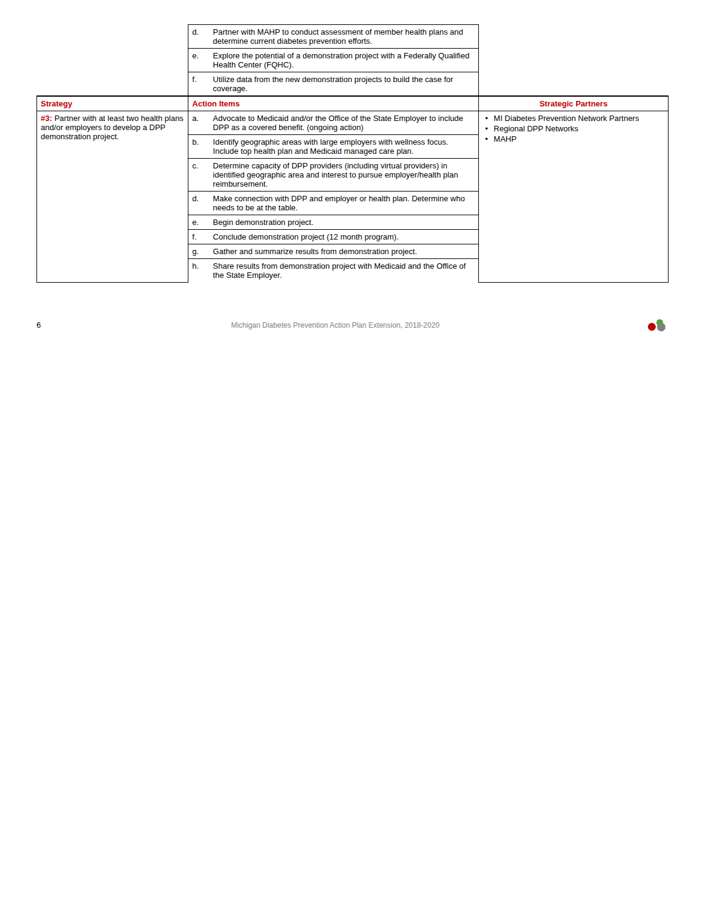| | / d. / Partner with MAHP to conduct assessment of member health plans and determine current diabetes prevention efforts. / / e. / Explore the potential of a demonstration project with a Federally Qualified Health Center (FQHC). / / f. / Utilize data from the new demonstration projects to build the case for coverage. / | |
| Strategy | Action Items | Strategic Partners |
| #3: Partner with at least two health plans and/or employers to develop a DPP demonstration project. | / a. / Advocate to Medicaid and/or the Office of the State Employer to include DPP as a covered benefit. (ongoing action) / / b. / Identify geographic areas with large employers with wellness focus. Include top health plan and Medicaid managed care plan. / / c. / Determine capacity of DPP providers (including virtual providers) in identified geographic area and interest to pursue employer/health plan reimbursement. / / d. / Make connection with DPP and employer or health plan. Determine who needs to be at the table. / / e. / Begin demonstration project. / / f. / Conclude demonstration project (12 month program). / / g. / Gather and summarize results from demonstration project. / / h. / Share results from demonstration project with Medicaid and the Office of the State Employer. / | MI Diabetes Prevention Network Partners Regional DPP Networks MAHP |
6 Michigan Diabetes Prevention Action Plan Extension, 2018-2020